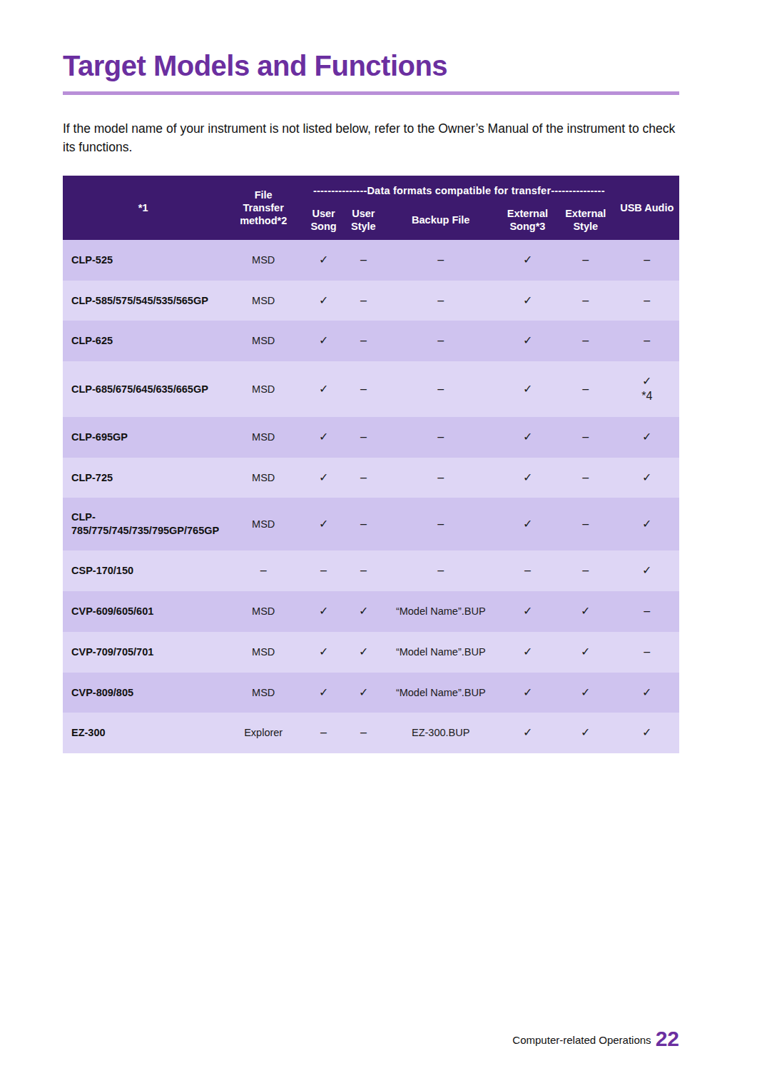Target Models and Functions
If the model name of your instrument is not listed below, refer to the Owner’s Manual of the instrument to check its functions.
| *1 | File Transfer method*2 | ---------------Data formats compatible for transfer--------------- | USB Audio |
| --- | --- | --- | --- |
| User Song | User Style | Backup File | External Song*3 | External Style |
| CLP-525 | MSD | ✓ | – | – | ✓ | – | – |
| CLP-585/575/545/535/565GP | MSD | ✓ | – | – | ✓ | – | – |
| CLP-625 | MSD | ✓ | – | – | ✓ | – | – |
| CLP-685/675/645/635/665GP | MSD | ✓ | – | – | ✓ | – | ✓ *4 |
| CLP-695GP | MSD | ✓ | – | – | ✓ | – | ✓ |
| CLP-725 | MSD | ✓ | – | – | ✓ | – | ✓ |
| CLP-785/775/745/735/795GP/765GP | MSD | ✓ | – | – | ✓ | – | ✓ |
| CSP-170/150 | – | – | – | – | – | – | ✓ |
| CVP-609/605/601 | MSD | ✓ | ✓ | “Model Name”.BUP | ✓ | ✓ | – |
| CVP-709/705/701 | MSD | ✓ | ✓ | “Model Name”.BUP | ✓ | ✓ | – |
| CVP-809/805 | MSD | ✓ | ✓ | “Model Name”.BUP | ✓ | ✓ | ✓ |
| EZ-300 | Explorer | – | – | EZ-300.BUP | ✓ | ✓ | ✓ |
Computer-related Operations22